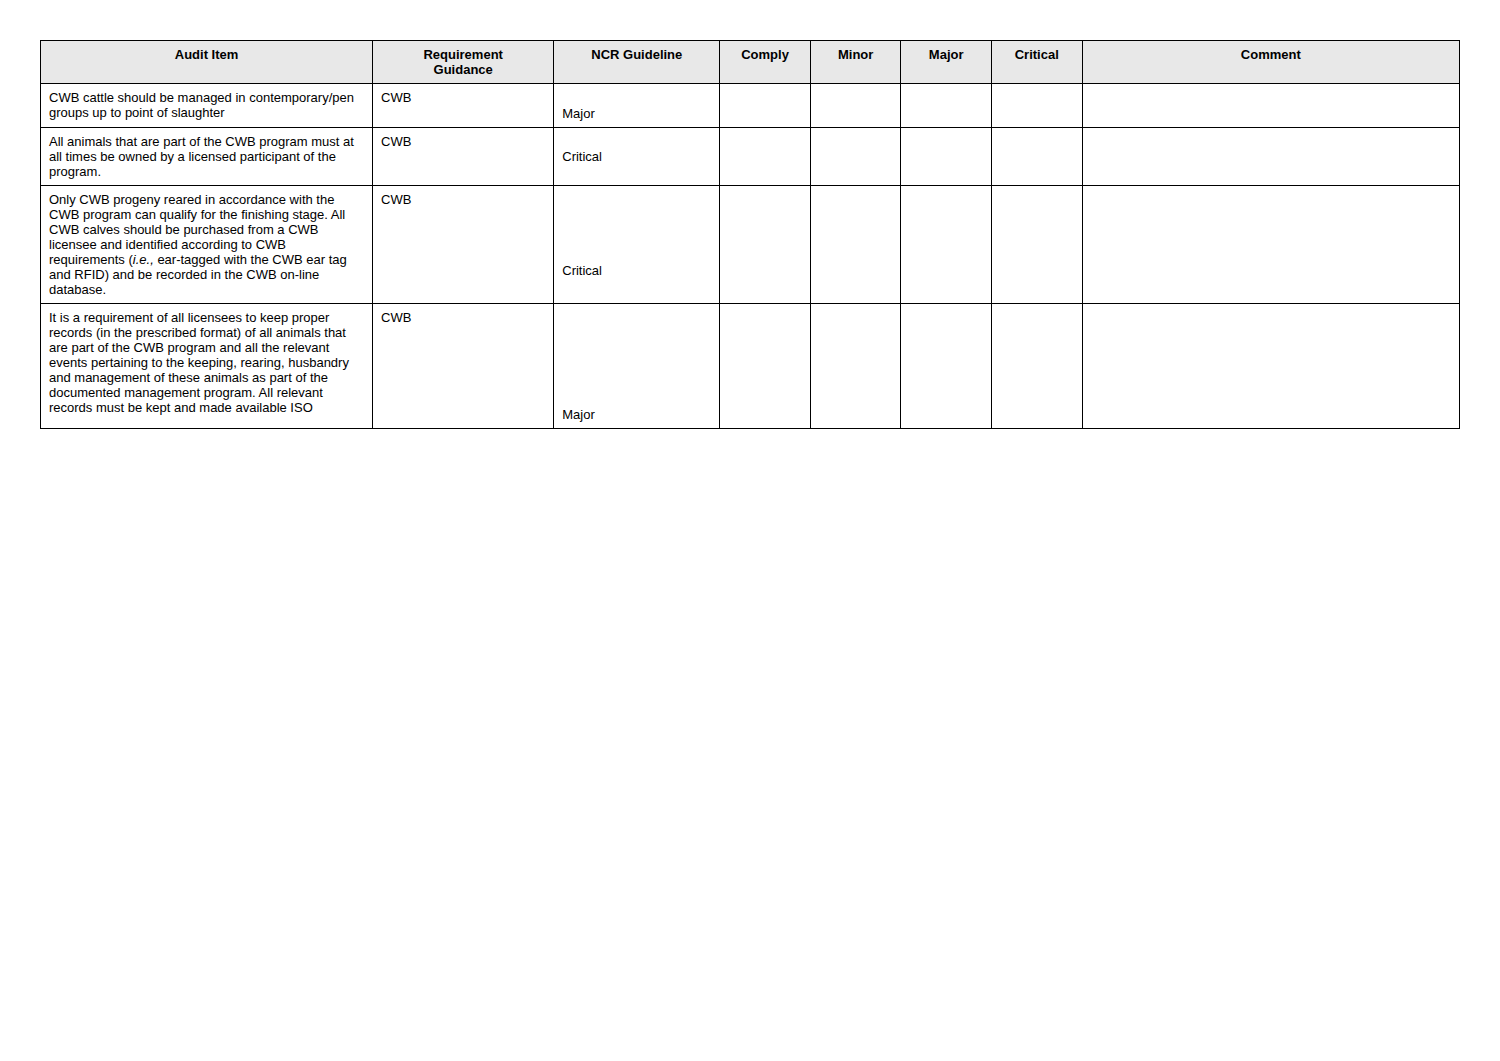| Audit Item | Requirement Guidance | NCR Guideline | Comply | Minor | Major | Critical | Comment |
| --- | --- | --- | --- | --- | --- | --- | --- |
| CWB cattle should be managed in contemporary/pen groups up to point of slaughter | CWB | Major | | | | | |
| All animals that are part of the CWB program must at all times be owned by a licensed participant of the program. | CWB | Critical | | | | | |
| Only CWB progeny reared in accordance with the CWB program can qualify for the finishing stage. All CWB calves should be purchased from a CWB licensee and identified according to CWB requirements ( i.e., ear-tagged with the CWB ear tag and RFID) and be recorded in the CWB on-line database. | CWB | Critical | | | | | |
| It is a requirement of all licensees to keep proper records (in the prescribed format) of all animals that are part of the CWB program and all the relevant events pertaining to the keeping, rearing, husbandry and management of these animals as part of the documented management program. All relevant records must be kept and made available ISO | CWB | Major | | | | | |